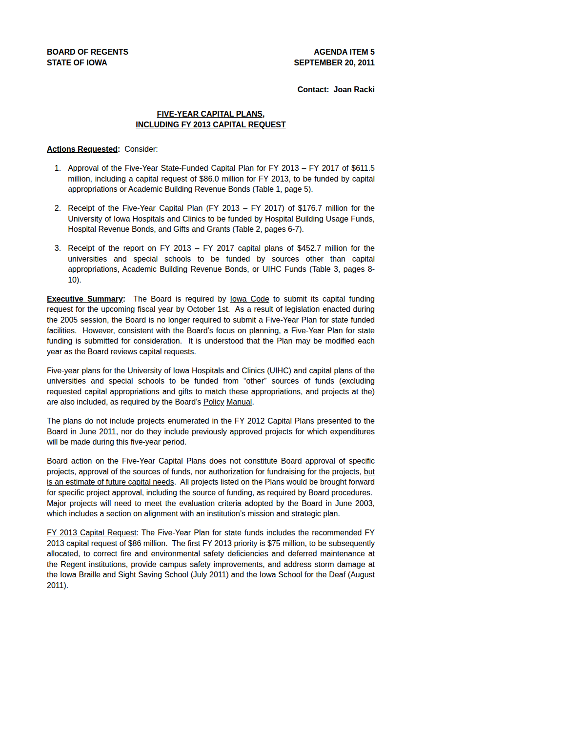BOARD OF REGENTS
STATE OF IOWA
AGENDA ITEM 5
SEPTEMBER 20, 2011
Contact: Joan Racki
FIVE-YEAR CAPITAL PLANS,
INCLUDING FY 2013 CAPITAL REQUEST
Actions Requested: Consider:
Approval of the Five-Year State-Funded Capital Plan for FY 2013 – FY 2017 of $611.5 million, including a capital request of $86.0 million for FY 2013, to be funded by capital appropriations or Academic Building Revenue Bonds (Table 1, page 5).
Receipt of the Five-Year Capital Plan (FY 2013 – FY 2017) of $176.7 million for the University of Iowa Hospitals and Clinics to be funded by Hospital Building Usage Funds, Hospital Revenue Bonds, and Gifts and Grants (Table 2, pages 6-7).
Receipt of the report on FY 2013 – FY 2017 capital plans of $452.7 million for the universities and special schools to be funded by sources other than capital appropriations, Academic Building Revenue Bonds, or UIHC Funds (Table 3, pages 8-10).
Executive Summary: The Board is required by Iowa Code to submit its capital funding request for the upcoming fiscal year by October 1st. As a result of legislation enacted during the 2005 session, the Board is no longer required to submit a Five-Year Plan for state funded facilities. However, consistent with the Board’s focus on planning, a Five-Year Plan for state funding is submitted for consideration. It is understood that the Plan may be modified each year as the Board reviews capital requests.
Five-year plans for the University of Iowa Hospitals and Clinics (UIHC) and capital plans of the universities and special schools to be funded from “other” sources of funds (excluding requested capital appropriations and gifts to match these appropriations, and projects at the) are also included, as required by the Board’s Policy Manual.
The plans do not include projects enumerated in the FY 2012 Capital Plans presented to the Board in June 2011, nor do they include previously approved projects for which expenditures will be made during this five-year period.
Board action on the Five-Year Capital Plans does not constitute Board approval of specific projects, approval of the sources of funds, nor authorization for fundraising for the projects, but is an estimate of future capital needs. All projects listed on the Plans would be brought forward for specific project approval, including the source of funding, as required by Board procedures. Major projects will need to meet the evaluation criteria adopted by the Board in June 2003, which includes a section on alignment with an institution’s mission and strategic plan.
FY 2013 Capital Request: The Five-Year Plan for state funds includes the recommended FY 2013 capital request of $86 million. The first FY 2013 priority is $75 million, to be subsequently allocated, to correct fire and environmental safety deficiencies and deferred maintenance at the Regent institutions, provide campus safety improvements, and address storm damage at the Iowa Braille and Sight Saving School (July 2011) and the Iowa School for the Deaf (August 2011).